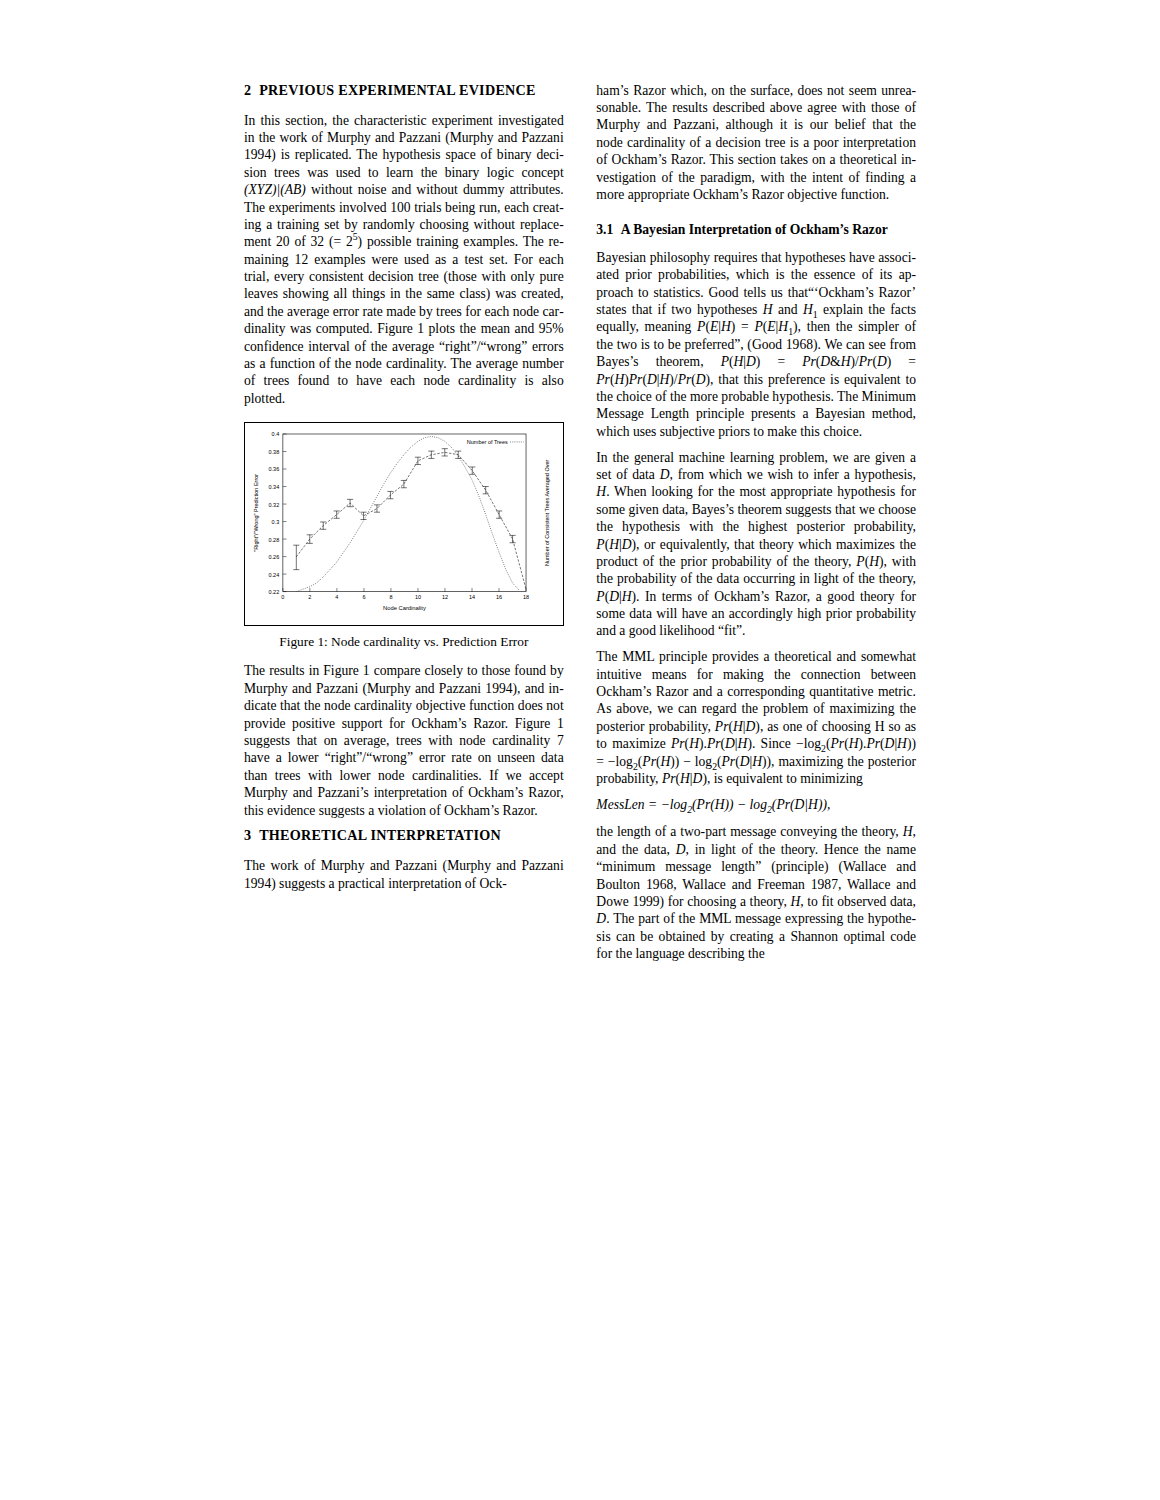2 Previous Experimental Evidence
In this section, the characteristic experiment investigated in the work of Murphy and Pazzani (Murphy and Pazzani 1994) is replicated. The hypothesis space of binary decision trees was used to learn the binary logic concept (XYZ)|(AB) without noise and without dummy attributes. The experiments involved 100 trials being run, each creating a training set by randomly choosing without replacement 20 of 32 (= 25) possible training examples. The remaining 12 examples were used as a test set. For each trial, every consistent decision tree (those with only pure leaves showing all things in the same class) was created, and the average error rate made by trees for each node cardinality was computed. Figure 1 plots the mean and 95% confidence interval of the average “right”/“wrong” errors as a function of the node cardinality. The average number of trees found to have each node cardinality is also plotted.
0.4 0.38 0.36 0.34 0.32 0.3 0.28 0.26 0.24 0.22 0 2 4 6 8 10 12 14 16 18 Node Cardinality "Right"/"Wrong" Prediction Error Number of Consistent Trees Averaged Over Number of Trees
Figure 1: Node cardinality vs. Prediction Error
The results in Figure 1 compare closely to those found by Murphy and Pazzani (Murphy and Pazzani 1994), and indicate that the node cardinality objective function does not provide positive support for Ockham’s Razor. Figure 1 suggests that on average, trees with node cardinality 7 have a lower “right”/“wrong” error rate on unseen data than trees with lower node cardinalities. If we accept Murphy and Pazzani’s interpretation of Ockham’s Razor, this evidence suggests a violation of Ockham’s Razor.
3 Theoretical Interpretation
The work of Murphy and Pazzani (Murphy and Pazzani 1994) suggests a practical interpretation of Ock-
ham’s Razor which, on the surface, does not seem unreasonable. The results described above agree with those of Murphy and Pazzani, although it is our belief that the node cardinality of a decision tree is a poor interpretation of Ockham’s Razor. This section takes on a theoretical investigation of the paradigm, with the intent of finding a more appropriate Ockham’s Razor objective function.
3.1 A Bayesian Interpretation of Ockham’s Razor
Bayesian philosophy requires that hypotheses have associated prior probabilities, which is the essence of its approach to statistics. Good tells us that“‘Ockham’s Razor’ states that if two hypotheses H and H1 explain the facts equally, meaning P(E|H) = P(E|H1), then the simpler of the two is to be preferred”, (Good 1968). We can see from Bayes’s theorem, P(H|D) = Pr(D&H)/Pr(D) = Pr(H)Pr(D|H)/Pr(D), that this preference is equivalent to the choice of the more probable hypothesis. The Minimum Message Length principle presents a Bayesian method, which uses subjective priors to make this choice.
In the general machine learning problem, we are given a set of data D, from which we wish to infer a hypothesis, H. When looking for the most appropriate hypothesis for some given data, Bayes’s theorem suggests that we choose the hypothesis with the highest posterior probability, P(H|D), or equivalently, that theory which maximizes the product of the prior probability of the theory, P(H), with the probability of the data occurring in light of the theory, P(D|H). In terms of Ockham’s Razor, a good theory for some data will have an accordingly high prior probability and a good likelihood “fit”.
The MML principle provides a theoretical and somewhat intuitive means for making the connection between Ockham’s Razor and a corresponding quantitative metric. As above, we can regard the problem of maximizing the posterior probability, Pr(H|D), as one of choosing H so as to maximize Pr(H).Pr(D|H). Since −log2(Pr(H).Pr(D|H)) = −log2(Pr(H)) − log2(Pr(D|H)), maximizing the posterior probability, Pr(H|D), is equivalent to minimizing
MessLen = −log2(Pr(H)) − log2(Pr(D|H)),
the length of a two-part message conveying the theory, H, and the data, D, in light of the theory. Hence the name “minimum message length” (principle) (Wallace and Boulton 1968, Wallace and Freeman 1987, Wallace and Dowe 1999) for choosing a theory, H, to fit observed data, D. The part of the MML message expressing the hypothesis can be obtained by creating a Shannon optimal code for the language describing the